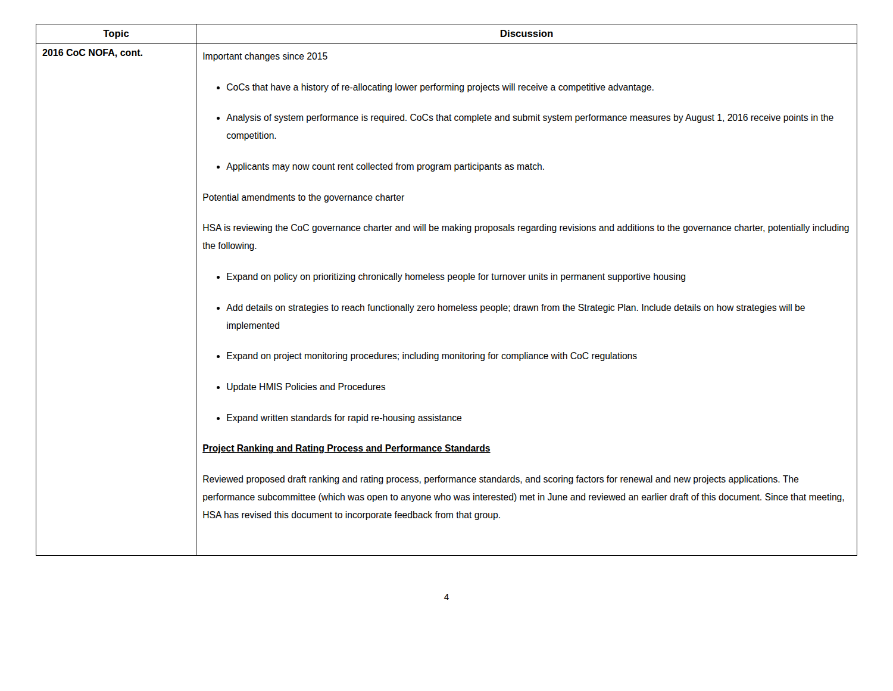| Topic | Discussion |
| --- | --- |
| 2016 CoC NOFA, cont. | Important changes since 2015 CoCs that have a history of re-allocating lower performing projects will receive a competitive advantage. Analysis of system performance is required. CoCs that complete and submit system performance measures by August 1, 2016 receive points in the competition. Applicants may now count rent collected from program participants as match. Potential amendments to the governance charter HSA is reviewing the CoC governance charter and will be making proposals regarding revisions and additions to the governance charter, potentially including the following. Expand on policy on prioritizing chronically homeless people for turnover units in permanent supportive housing Add details on strategies to reach functionally zero homeless people; drawn from the Strategic Plan. Include details on how strategies will be implemented Expand on project monitoring procedures; including monitoring for compliance with CoC regulations Update HMIS Policies and Procedures Expand written standards for rapid re-housing assistance Project Ranking and Rating Process and Performance Standards Reviewed proposed draft ranking and rating process, performance standards, and scoring factors for renewal and new projects applications. The performance subcommittee (which was open to anyone who was interested) met in June and reviewed an earlier draft of this document. Since that meeting, HSA has revised this document to incorporate feedback from that group. |
4